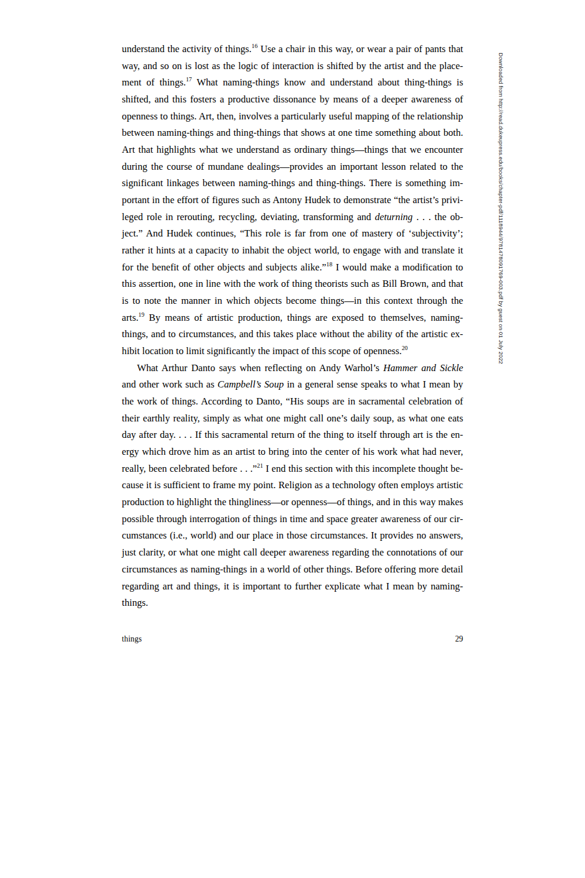Downloaded from http://read.dukeupress.edu/books/chapter-pdf/1118944/9781478091769-003.pdf by guest on 01 July 2022
understand the activity of things.16 Use a chair in this way, or wear a pair of pants that way, and so on is lost as the logic of interaction is shifted by the artist and the placement of things.17 What naming-things know and understand about thing-things is shifted, and this fosters a productive dissonance by means of a deeper awareness of openness to things. Art, then, involves a particularly useful mapping of the relationship between naming-things and thing-things that shows at one time something about both. Art that highlights what we understand as ordinary things—things that we encounter during the course of mundane dealings—provides an important lesson related to the significant linkages between naming-things and thing-things. There is something important in the effort of figures such as Antony Hudek to demonstrate “the artist’s privileged role in rerouting, recycling, deviating, transforming and deturning . . . the object.” And Hudek continues, “This role is far from one of mastery of ‘subjectivity’; rather it hints at a capacity to inhabit the object world, to engage with and translate it for the benefit of other objects and subjects alike.”18 I would make a modification to this assertion, one in line with the work of thing theorists such as Bill Brown, and that is to note the manner in which objects become things—in this context through the arts.19 By means of artistic production, things are exposed to themselves, naming-things, and to circumstances, and this takes place without the ability of the artistic exhibit location to limit significantly the impact of this scope of openness.20
What Arthur Danto says when reflecting on Andy Warhol’s Hammer and Sickle and other work such as Campbell’s Soup in a general sense speaks to what I mean by the work of things. According to Danto, “His soups are in sacramental celebration of their earthly reality, simply as what one might call one’s daily soup, as what one eats day after day. . . . If this sacramental return of the thing to itself through art is the energy which drove him as an artist to bring into the center of his work what had never, really, been celebrated before . . .”21 I end this section with this incomplete thought because it is sufficient to frame my point. Religion as a technology often employs artistic production to highlight the thingliness—or openness—of things, and in this way makes possible through interrogation of things in time and space greater awareness of our circumstances (i.e., world) and our place in those circumstances. It provides no answers, just clarity, or what one might call deeper awareness regarding the connotations of our circumstances as naming-things in a world of other things. Before offering more detail regarding art and things, it is important to further explicate what I mean by naming-things.
things 29